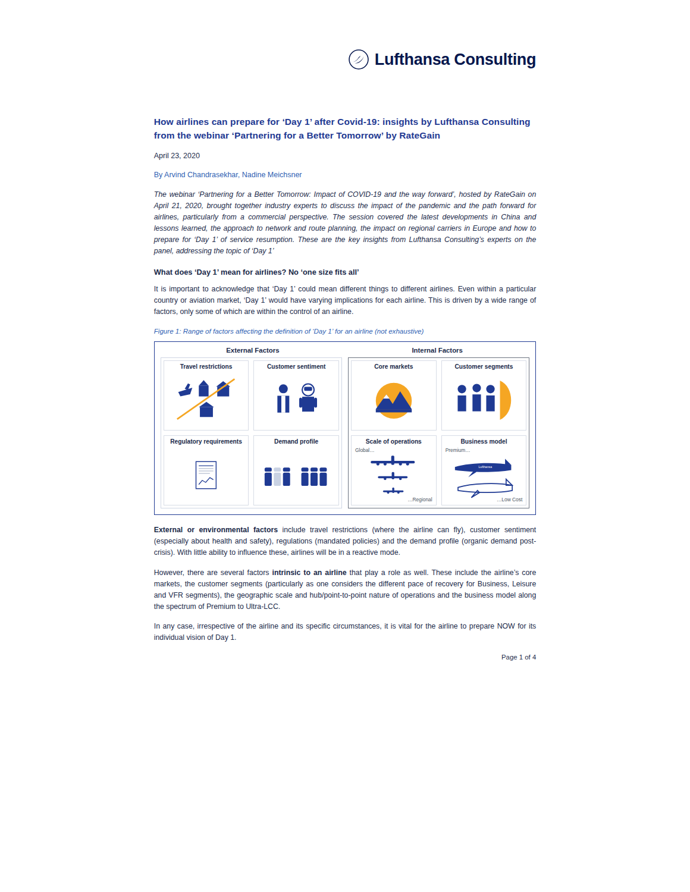Lufthansa Consulting
How airlines can prepare for ‘Day 1’ after Covid-19: insights by Lufthansa Consulting from the webinar ‘Partnering for a Better Tomorrow’ by RateGain
April 23, 2020
By Arvind Chandrasekhar, Nadine Meichsner
The webinar ‘Partnering for a Better Tomorrow: Impact of COVID-19 and the way forward’, hosted by RateGain on April 21, 2020, brought together industry experts to discuss the impact of the pandemic and the path forward for airlines, particularly from a commercial perspective. The session covered the latest developments in China and lessons learned, the approach to network and route planning, the impact on regional carriers in Europe and how to prepare for ‘Day 1’ of service resumption. These are the key insights from Lufthansa Consulting’s experts on the panel, addressing the topic of ‘Day 1’
What does ‘Day 1’ mean for airlines? No ‘one size fits all’
It is important to acknowledge that ‘Day 1’ could mean different things to different airlines. Even within a particular country or aviation market, ‘Day 1’ would have varying implications for each airline. This is driven by a wide range of factors, only some of which are within the control of an airline.
Figure 1: Range of factors affecting the definition of ‘Day 1’ for an airline (not exhaustive)
External Factors Internal Factors
Travel restrictions
Customer sentiment
Regulatory requirements
Demand profile
Core markets
Customer segments
Scale of operations
Global… …Regional
Business model
Premium… …Low Cost Lufthansa
External or environmental factors include travel restrictions (where the airline can fly), customer sentiment (especially about health and safety), regulations (mandated policies) and the demand profile (organic demand post- crisis). With little ability to influence these, airlines will be in a reactive mode.
However, there are several factors intrinsic to an airline that play a role as well. These include the airline’s core markets, the customer segments (particularly as one considers the different pace of recovery for Business, Leisure and VFR segments), the geographic scale and hub/point-to-point nature of operations and the business model along the spectrum of Premium to Ultra-LCC.
In any case, irrespective of the airline and its specific circumstances, it is vital for the airline to prepare NOW for its individual vision of Day 1.
Page 1 of 4